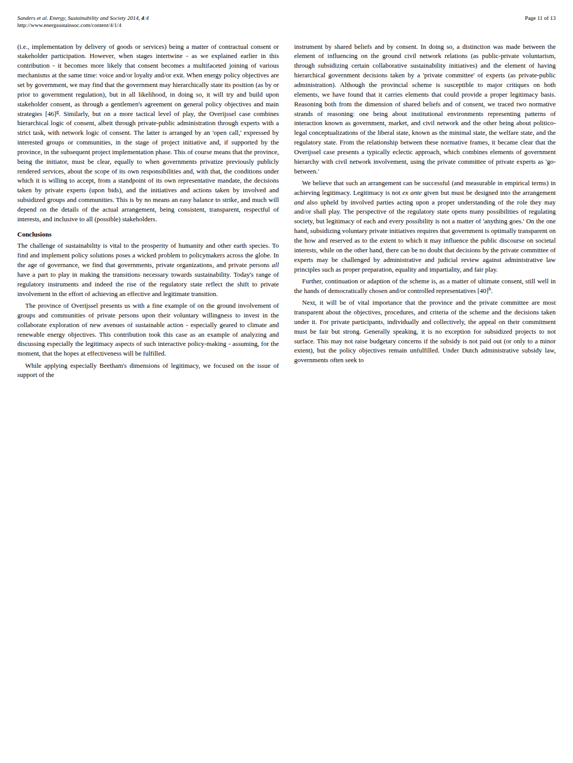Sanders et al. Energy, Sustainability and Society 2014, 4:4
http://www.energsustainsoc.com/content/4/1/4
Page 11 of 13
(i.e., implementation by delivery of goods or services) being a matter of contractual consent or stakeholder participation. However, when stages intertwine - as we explained earlier in this contribution - it becomes more likely that consent becomes a multifaceted joining of various mechanisms at the same time: voice and/or loyalty and/or exit. When energy policy objectives are set by government, we may find that the government may hierarchically state its position (as by or prior to government regulation), but in all likelihood, in doing so, it will try and build upon stakeholder consent, as through a gentlemen's agreement on general policy objectives and main strategies [46]g. Similarly, but on a more tactical level of play, the Overijssel case combines hierarchical logic of consent, albeit through private-public administration through experts with a strict task, with network logic of consent. The latter is arranged by an 'open call,' expressed by interested groups or communities, in the stage of project initiative and, if supported by the province, in the subsequent project implementation phase. This of course means that the province, being the initiator, must be clear, equally to when governments privatize previously publicly rendered services, about the scope of its own responsibilities and, with that, the conditions under which it is willing to accept, from a standpoint of its own representative mandate, the decisions taken by private experts (upon bids), and the initiatives and actions taken by involved and subsidized groups and communities. This is by no means an easy balance to strike, and much will depend on the details of the actual arrangement, being consistent, transparent, respectful of interests, and inclusive to all (possible) stakeholders.
Conclusions
The challenge of sustainability is vital to the prosperity of humanity and other earth species. To find and implement policy solutions poses a wicked problem to policymakers across the globe. In the age of governance, we find that governments, private organizations, and private persons all have a part to play in making the transitions necessary towards sustainability. Today's range of regulatory instruments and indeed the rise of the regulatory state reflect the shift to private involvement in the effort of achieving an effective and legitimate transition.
The province of Overijssel presents us with a fine example of on the ground involvement of groups and communities of private persons upon their voluntary willingness to invest in the collaborate exploration of new avenues of sustainable action - especially geared to climate and renewable energy objectives. This contribution took this case as an example of analyzing and discussing especially the legitimacy aspects of such interactive policy-making - assuming, for the moment, that the hopes at effectiveness will be fulfilled.
While applying especially Beetham's dimensions of legitimacy, we focused on the issue of support of the
instrument by shared beliefs and by consent. In doing so, a distinction was made between the element of influencing on the ground civil network relations (as public-private voluntarism, through subsidizing certain collaborative sustainability initiatives) and the element of having hierarchical government decisions taken by a 'private committee' of experts (as private-public administration). Although the provincial scheme is susceptible to major critiques on both elements, we have found that it carries elements that could provide a proper legitimacy basis. Reasoning both from the dimension of shared beliefs and of consent, we traced two normative strands of reasoning: one being about institutional environments representing patterns of interaction known as government, market, and civil network and the other being about politico-legal conceptualizations of the liberal state, known as the minimal state, the welfare state, and the regulatory state. From the relationship between these normative frames, it became clear that the Overijssel case presents a typically eclectic approach, which combines elements of government hierarchy with civil network involvement, using the private committee of private experts as 'go-between.'
We believe that such an arrangement can be successful (and measurable in empirical terms) in achieving legitimacy. Legitimacy is not ex ante given but must be designed into the arrangement and also upheld by involved parties acting upon a proper understanding of the role they may and/or shall play. The perspective of the regulatory state opens many possibilities of regulating society, but legitimacy of each and every possibility is not a matter of 'anything goes.' On the one hand, subsidizing voluntary private initiatives requires that government is optimally transparent on the how and reserved as to the extent to which it may influence the public discourse on societal interests, while on the other hand, there can be no doubt that decisions by the private committee of experts may be challenged by administrative and judicial review against administrative law principles such as proper preparation, equality and impartiality, and fair play.
Further, continuation or adaption of the scheme is, as a matter of ultimate consent, still well in the hands of democratically chosen and/or controlled representatives [40]h.
Next, it will be of vital importance that the province and the private committee are most transparent about the objectives, procedures, and criteria of the scheme and the decisions taken under it. For private participants, individually and collectively, the appeal on their commitment must be fair but strong. Generally speaking, it is no exception for subsidized projects to not surface. This may not raise budgetary concerns if the subsidy is not paid out (or only to a minor extent), but the policy objectives remain unfulfilled. Under Dutch administrative subsidy law, governments often seek to